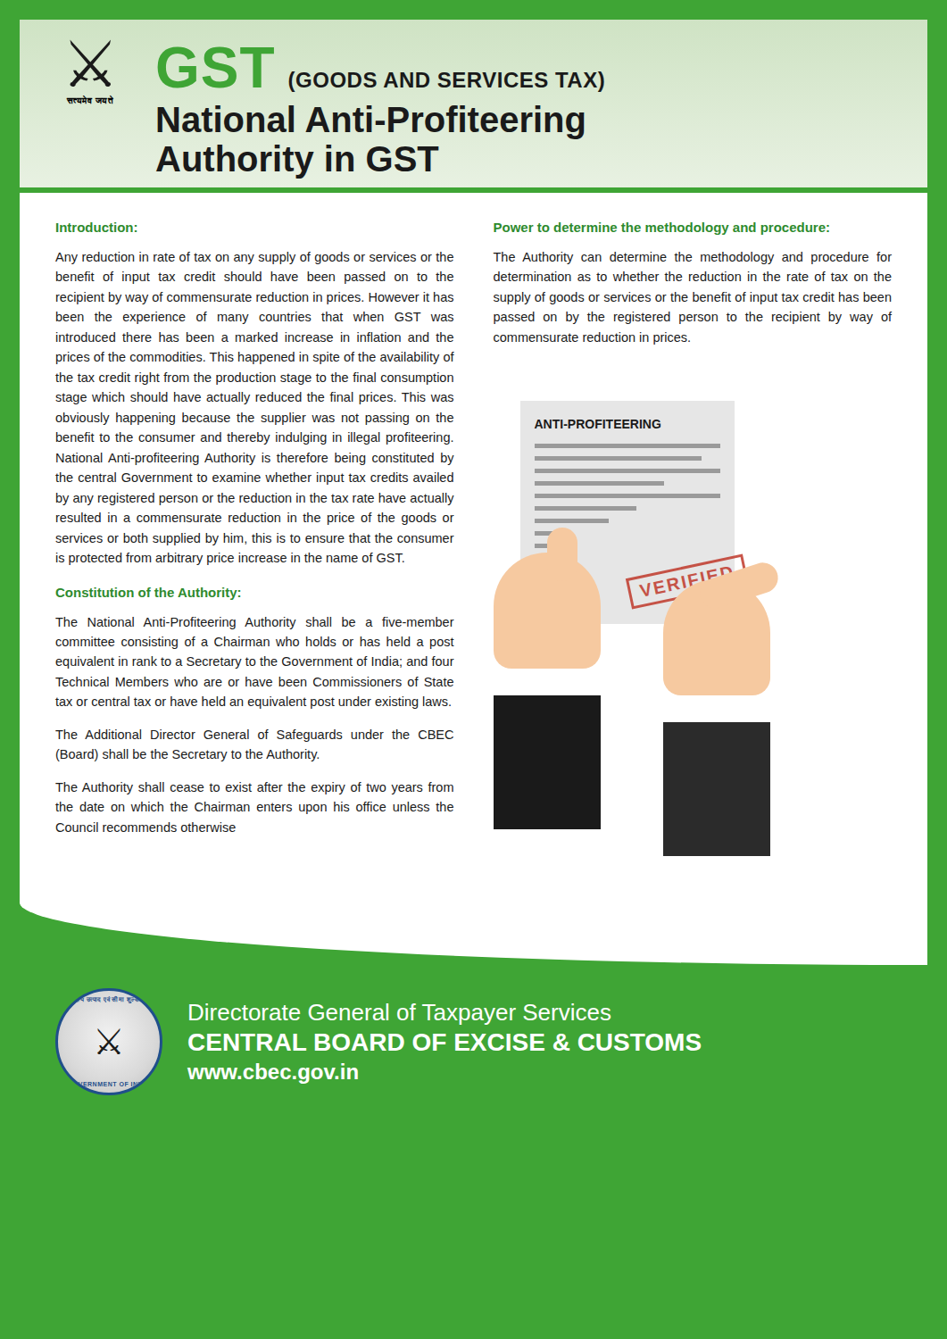⚔
सत्यमेव जयते
GST (GOODS AND SERVICES TAX)
National Anti-Profiteering
Authority in GST
Introduction:
Any reduction in rate of tax on any supply of goods or services or the benefit of input tax credit should have been passed on to the recipient by way of commensurate reduction in prices. However it has been the experience of many countries that when GST was introduced there has been a marked increase in inflation and the prices of the commodities. This happened in spite of the availability of the tax credit right from the production stage to the final consumption stage which should have actually reduced the final prices. This was obviously happening because the supplier was not passing on the benefit to the consumer and thereby indulging in illegal profiteering. National Anti-profiteering Authority is therefore being constituted by the central Government to examine whether input tax credits availed by any registered person or the reduction in the tax rate have actually resulted in a commensurate reduction in the price of the goods or services or both supplied by him, this is to ensure that the consumer is protected from arbitrary price increase in the name of GST.
Constitution of the Authority:
The National Anti-Profiteering Authority shall be a five-member committee consisting of a Chairman who holds or has held a post equivalent in rank to a Secretary to the Government of India; and four Technical Members who are or have been Commissioners of State tax or central tax or have held an equivalent post under existing laws.
The Additional Director General of Safeguards under the CBEC (Board) shall be the Secretary to the Authority.
The Authority shall cease to exist after the expiry of two years from the date on which the Chairman enters upon his office unless the Council recommends otherwise
Power to determine the methodology and procedure:
The Authority can determine the methodology and procedure for determination as to whether the reduction in the rate of tax on the supply of goods or services or the benefit of input tax credit has been passed on by the registered person to the recipient by way of commensurate reduction in prices.
ANTI-PROFITEERING
VERIFIED
केन्द्रीय उत्पाद एवं सीमा शुल्क बोर्ड
⚔
GOVERNMENT OF INDIA
Directorate General of Taxpayer Services
CENTRAL BOARD OF EXCISE & CUSTOMS
www.cbec.gov.in